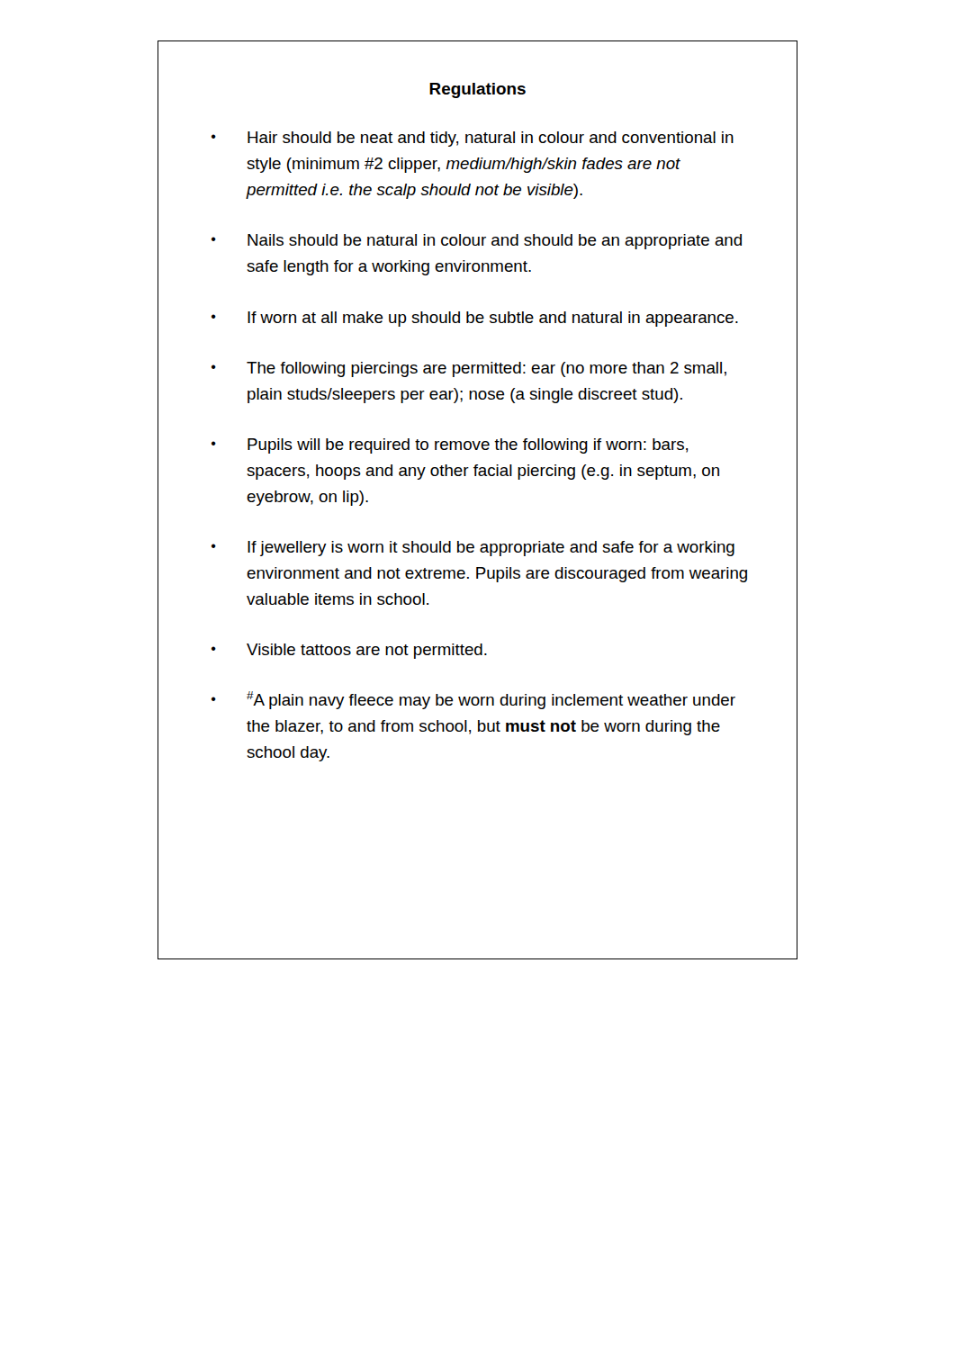Regulations
Hair should be neat and tidy, natural in colour and conventional in style (minimum #2 clipper, medium/high/skin fades are not permitted i.e. the scalp should not be visible).
Nails should be natural in colour and should be an appropriate and safe length for a working environment.
If worn at all make up should be subtle and natural in appearance.
The following piercings are permitted: ear (no more than 2 small, plain studs/sleepers per ear); nose (a single discreet stud).
Pupils will be required to remove the following if worn: bars, spacers, hoops and any other facial piercing (e.g. in septum, on eyebrow, on lip).
If jewellery is worn it should be appropriate and safe for a working environment and not extreme. Pupils are discouraged from wearing valuable items in school.
Visible tattoos are not permitted.
#A plain navy fleece may be worn during inclement weather under the blazer, to and from school, but must not be worn during the school day.